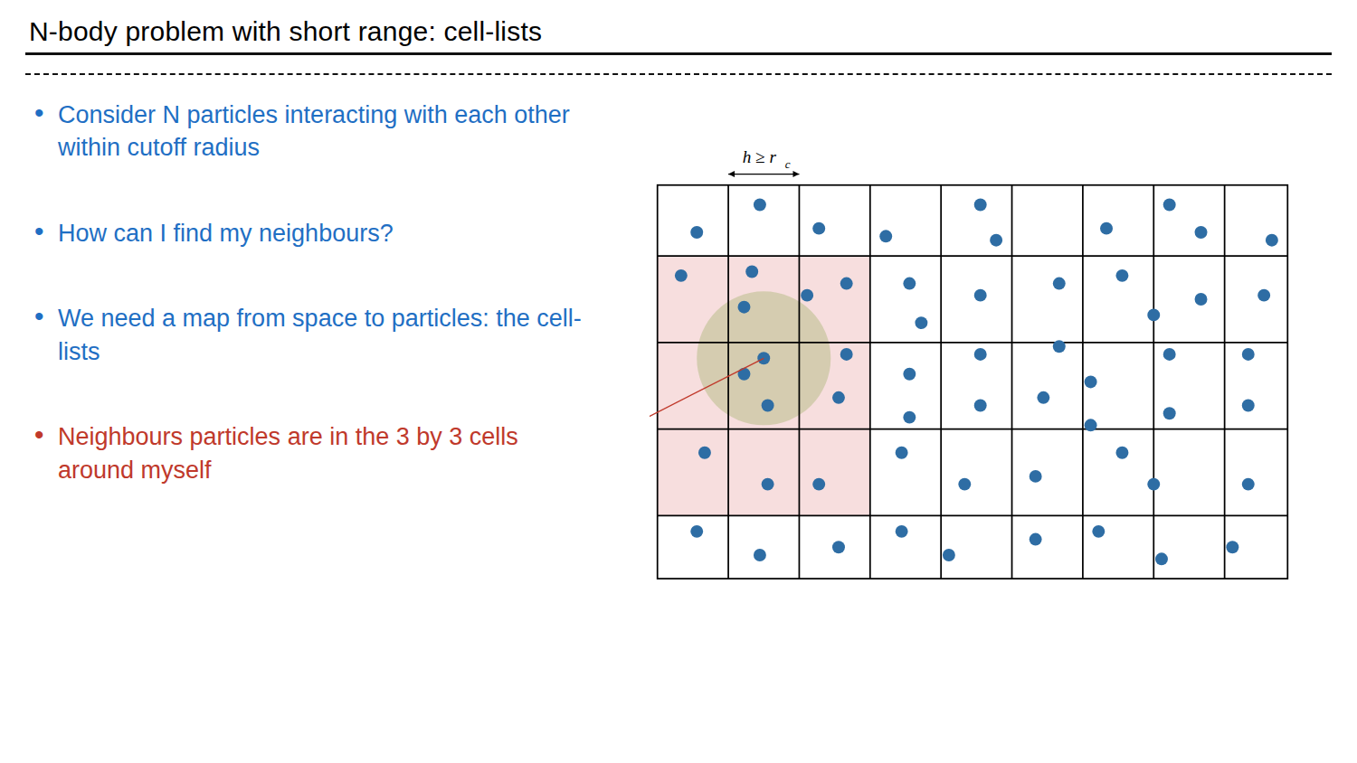N-body problem with short range: cell-lists
Consider N particles interacting with each other within cutoff radius
How can I find my neighbours?
We need a map from space to particles: the cell-lists
Neighbours particles are in the 3 by 3 cells around myself
h ≥ r c
Grid of cells with particles; the 3×3 block of cells around the central particle is highlighted, with the cutoff circle shown.